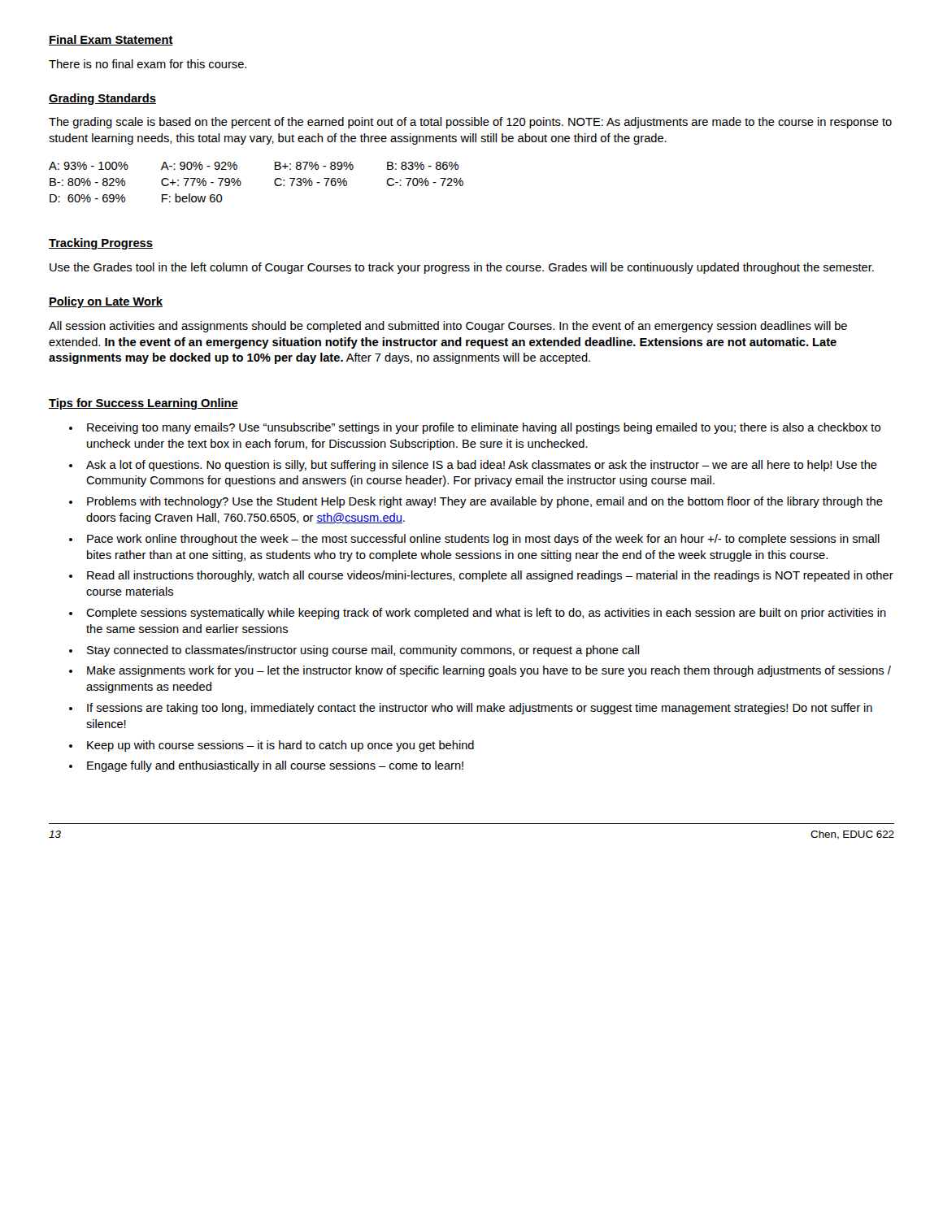Final Exam Statement
There is no final exam for this course.
Grading Standards
The grading scale is based on the percent of the earned point out of a total possible of 120 points. NOTE: As adjustments are made to the course in response to student learning needs, this total may vary, but each of the three assignments will still be about one third of the grade.
| A: 93% - 100% | A-: 90% - 92% | B+: 87% - 89% | B: 83% - 86% |
| B-: 80% - 82% | C+: 77% - 79% | C: 73% - 76% | C-: 70% - 72% |
| D: 60% - 69% | F: below 60 | | |
Tracking Progress
Use the Grades tool in the left column of Cougar Courses to track your progress in the course. Grades will be continuously updated throughout the semester.
Policy on Late Work
All session activities and assignments should be completed and submitted into Cougar Courses. In the event of an emergency session deadlines will be extended. In the event of an emergency situation notify the instructor and request an extended deadline. Extensions are not automatic. Late assignments may be docked up to 10% per day late. After 7 days, no assignments will be accepted.
Tips for Success Learning Online
Receiving too many emails? Use “unsubscribe” settings in your profile to eliminate having all postings being emailed to you; there is also a checkbox to uncheck under the text box in each forum, for Discussion Subscription. Be sure it is unchecked.
Ask a lot of questions. No question is silly, but suffering in silence IS a bad idea! Ask classmates or ask the instructor – we are all here to help! Use the Community Commons for questions and answers (in course header). For privacy email the instructor using course mail.
Problems with technology? Use the Student Help Desk right away! They are available by phone, email and on the bottom floor of the library through the doors facing Craven Hall, 760.750.6505, or sth@csusm.edu.
Pace work online throughout the week – the most successful online students log in most days of the week for an hour +/- to complete sessions in small bites rather than at one sitting, as students who try to complete whole sessions in one sitting near the end of the week struggle in this course.
Read all instructions thoroughly, watch all course videos/mini-lectures, complete all assigned readings – material in the readings is NOT repeated in other course materials
Complete sessions systematically while keeping track of work completed and what is left to do, as activities in each session are built on prior activities in the same session and earlier sessions
Stay connected to classmates/instructor using course mail, community commons, or request a phone call
Make assignments work for you – let the instructor know of specific learning goals you have to be sure you reach them through adjustments of sessions / assignments as needed
If sessions are taking too long, immediately contact the instructor who will make adjustments or suggest time management strategies! Do not suffer in silence!
Keep up with course sessions – it is hard to catch up once you get behind
Engage fully and enthusiastically in all course sessions – come to learn!
13 Chen, EDUC 622